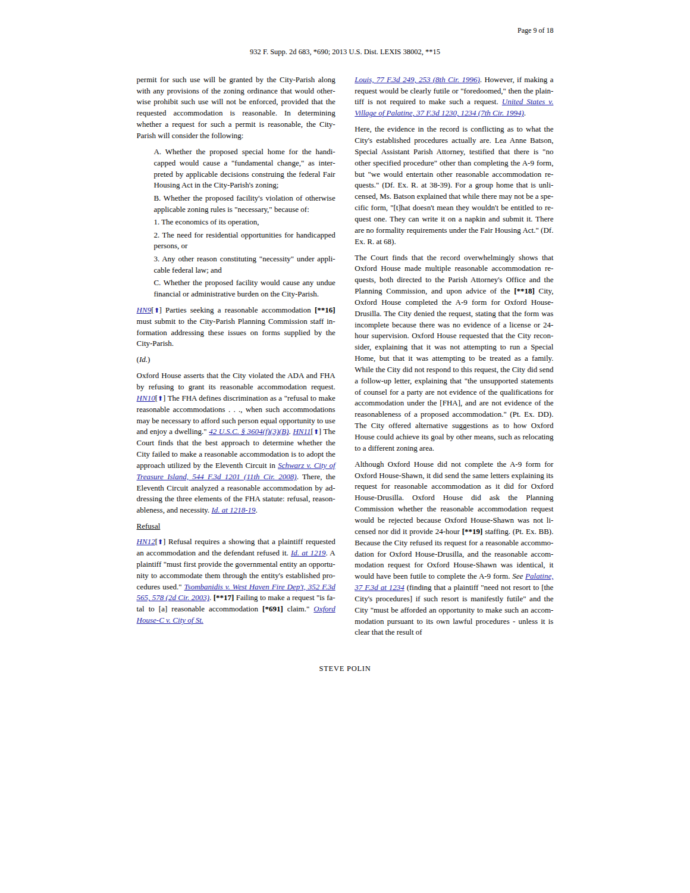Page 9 of 18
932 F. Supp. 2d 683, *690; 2013 U.S. Dist. LEXIS 38002, **15
permit for such use will be granted by the City-Parish along with any provisions of the zoning ordinance that would otherwise prohibit such use will not be enforced, provided that the requested accommodation is reasonable. In determining whether a request for such a permit is reasonable, the City-Parish will consider the following:
A. Whether the proposed special home for the handicapped would cause a "fundamental change," as interpreted by applicable decisions construing the federal Fair Housing Act in the City-Parish's zoning;
B. Whether the proposed facility's violation of otherwise applicable zoning rules is "necessary," because of:
1. The economics of its operation,
2. The need for residential opportunities for handicapped persons, or
3. Any other reason constituting "necessity" under applicable federal law; and
C. Whether the proposed facility would cause any undue financial or administrative burden on the City-Parish.
HN9[⬆] Parties seeking a reasonable accommodation [**16] must submit to the City-Parish Planning Commission staff information addressing these issues on forms supplied by the City-Parish.
(Id.)
Oxford House asserts that the City violated the ADA and FHA by refusing to grant its reasonable accommodation request. HN10[⬆] The FHA defines discrimination as a "refusal to make reasonable accommodations . . ., when such accommodations may be necessary to afford such person equal opportunity to use and enjoy a dwelling." 42 U.S.C. § 3604(f)(3)(B). HN11[⬆] The Court finds that the best approach to determine whether the City failed to make a reasonable accommodation is to adopt the approach utilized by the Eleventh Circuit in Schwarz v. City of Treasure Island, 544 F.3d 1201 (11th Cir. 2008). There, the Eleventh Circuit analyzed a reasonable accommodation by addressing the three elements of the FHA statute: refusal, reasonableness, and necessity. Id. at 1218-19.
Refusal
HN12[⬆] Refusal requires a showing that a plaintiff requested an accommodation and the defendant refused it. Id. at 1219. A plaintiff "must first provide the governmental entity an opportunity to accommodate them through the entity's established procedures used." Tsombanidis v. West Haven Fire Dep't, 352 F.3d 565, 578 (2d Cir. 2003). [**17] Failing to make a request "is fatal to [a] reasonable accommodation [*691] claim." Oxford House-C v. City of St.
Louis, 77 F.3d 249, 253 (8th Cir. 1996). However, if making a request would be clearly futile or "foredoomed," then the plaintiff is not required to make such a request. United States v. Village of Palatine, 37 F.3d 1230, 1234 (7th Cir. 1994).
Here, the evidence in the record is conflicting as to what the City's established procedures actually are. Lea Anne Batson, Special Assistant Parish Attorney, testified that there is "no other specified procedure" other than completing the A-9 form, but "we would entertain other reasonable accommodation requests." (Df. Ex. R. at 38-39). For a group home that is unlicensed, Ms. Batson explained that while there may not be a specific form, "[t]hat doesn't mean they wouldn't be entitled to request one. They can write it on a napkin and submit it. There are no formality requirements under the Fair Housing Act." (Df. Ex. R. at 68).
The Court finds that the record overwhelmingly shows that Oxford House made multiple reasonable accommodation requests, both directed to the Parish Attorney's Office and the Planning Commission, and upon advice of the [**18] City, Oxford House completed the A-9 form for Oxford House-Drusilla. The City denied the request, stating that the form was incomplete because there was no evidence of a license or 24-hour supervision. Oxford House requested that the City reconsider, explaining that it was not attempting to run a Special Home, but that it was attempting to be treated as a family. While the City did not respond to this request, the City did send a follow-up letter, explaining that "the unsupported statements of counsel for a party are not evidence of the qualifications for accommodation under the [FHA], and are not evidence of the reasonableness of a proposed accommodation." (Pt. Ex. DD). The City offered alternative suggestions as to how Oxford House could achieve its goal by other means, such as relocating to a different zoning area.
Although Oxford House did not complete the A-9 form for Oxford House-Shawn, it did send the same letters explaining its request for reasonable accommodation as it did for Oxford House-Drusilla. Oxford House did ask the Planning Commission whether the reasonable accommodation request would be rejected because Oxford House-Shawn was not licensed nor did it provide 24-hour [**19] staffing. (Pt. Ex. BB). Because the City refused its request for a reasonable accommodation for Oxford House-Drusilla, and the reasonable accommodation request for Oxford House-Shawn was identical, it would have been futile to complete the A-9 form. See Palatine, 37 F.3d at 1234 (finding that a plaintiff "need not resort to [the City's procedures] if such resort is manifestly futile" and the City "must be afforded an opportunity to make such an accommodation pursuant to its own lawful procedures - unless it is clear that the result of
STEVE POLIN